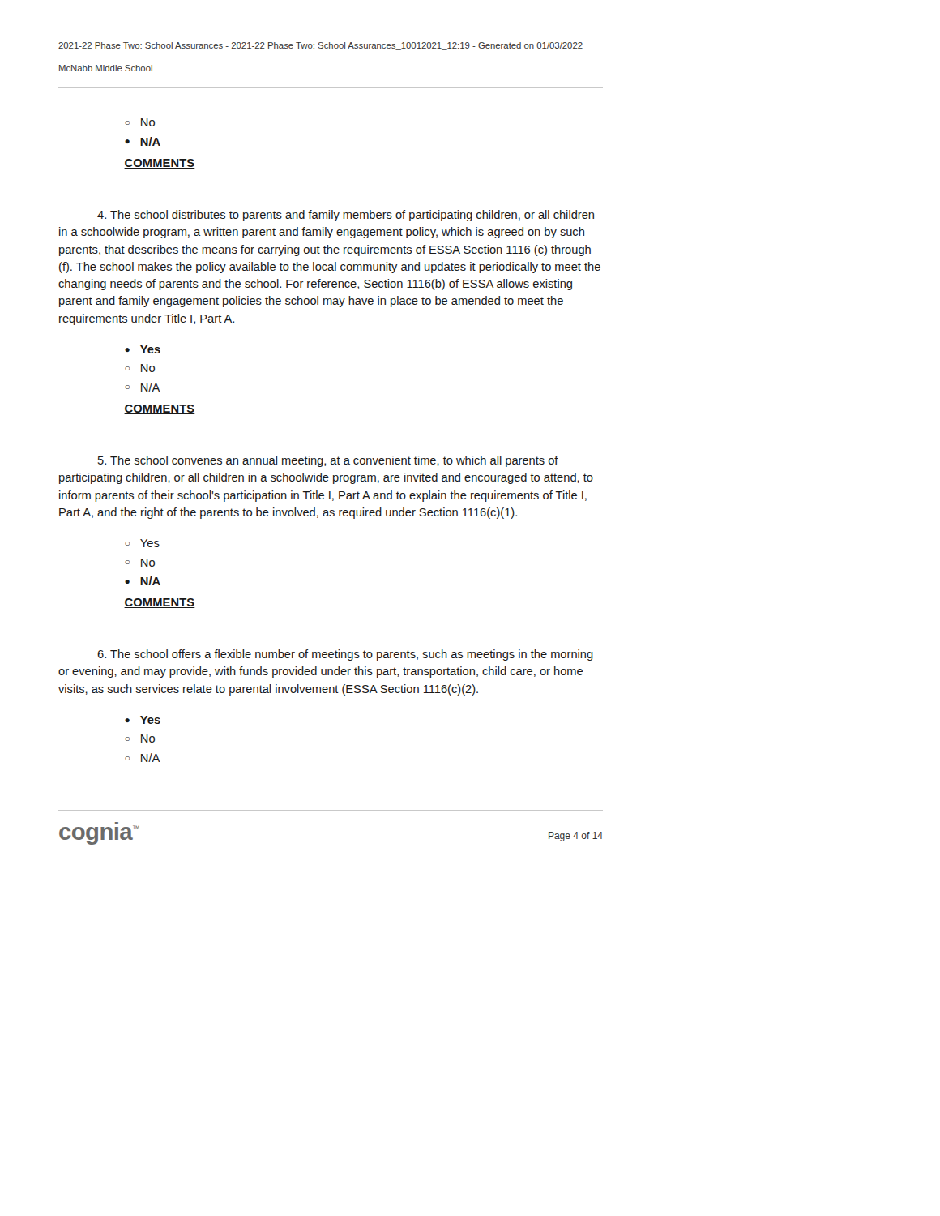2021-22 Phase Two: School Assurances - 2021-22 Phase Two: School Assurances_10012021_12:19 - Generated on 01/03/2022
McNabb Middle School
No
N/A
COMMENTS
4. The school distributes to parents and family members of participating children, or all children in a schoolwide program, a written parent and family engagement policy, which is agreed on by such parents, that describes the means for carrying out the requirements of ESSA Section 1116 (c) through (f). The school makes the policy available to the local community and updates it periodically to meet the changing needs of parents and the school. For reference, Section 1116(b) of ESSA allows existing parent and family engagement policies the school may have in place to be amended to meet the requirements under Title I, Part A.
Yes
No
N/A
COMMENTS
5. The school convenes an annual meeting, at a convenient time, to which all parents of participating children, or all children in a schoolwide program, are invited and encouraged to attend, to inform parents of their school's participation in Title I, Part A and to explain the requirements of Title I, Part A, and the right of the parents to be involved, as required under Section 1116(c)(1).
Yes
No
N/A
COMMENTS
6. The school offers a flexible number of meetings to parents, such as meetings in the morning or evening, and may provide, with funds provided under this part, transportation, child care, or home visits, as such services relate to parental involvement (ESSA Section 1116(c)(2).
Yes
No
N/A
cognia™
Page 4 of 14